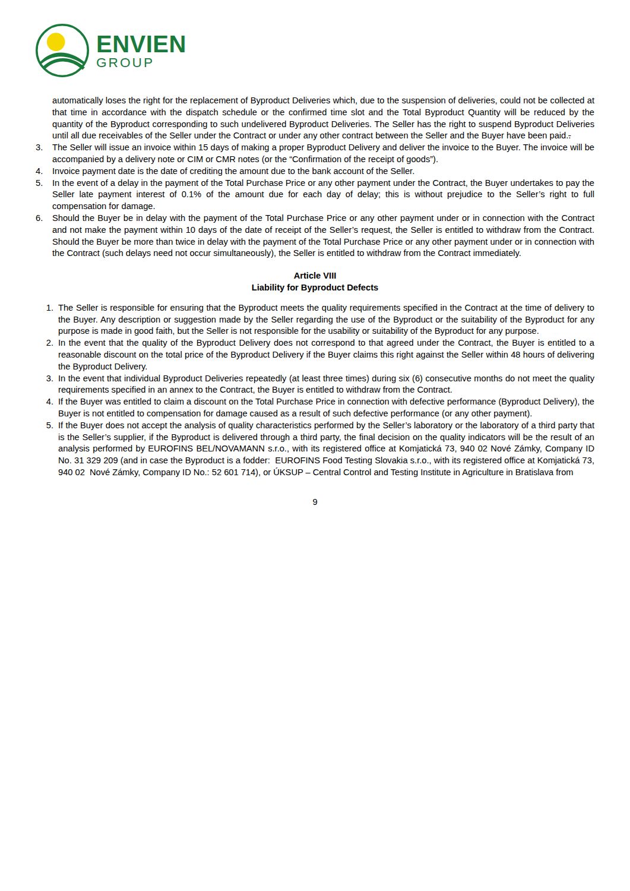ENVIEN
GROUP
automatically loses the right for the replacement of Byproduct Deliveries which, due to the suspension of deliveries, could not be collected at that time in accordance with the dispatch schedule or the confirmed time slot and the Total Byproduct Quantity will be reduced by the quantity of the Byproduct corresponding to such undelivered Byproduct Deliveries. The Seller has the right to suspend Byproduct Deliveries until all due receivables of the Seller under the Contract or under any other contract between the Seller and the Buyer have been paid..
3. The Seller will issue an invoice within 15 days of making a proper Byproduct Delivery and deliver the invoice to the Buyer. The invoice will be accompanied by a delivery note or CIM or CMR notes (or the “Confirmation of the receipt of goods”).
4. Invoice payment date is the date of crediting the amount due to the bank account of the Seller.
5. In the event of a delay in the payment of the Total Purchase Price or any other payment under the Contract, the Buyer undertakes to pay the Seller late payment interest of 0.1% of the amount due for each day of delay; this is without prejudice to the Seller’s right to full compensation for damage.
6. Should the Buyer be in delay with the payment of the Total Purchase Price or any other payment under or in connection with the Contract and not make the payment within 10 days of the date of receipt of the Seller’s request, the Seller is entitled to withdraw from the Contract. Should the Buyer be more than twice in delay with the payment of the Total Purchase Price or any other payment under or in connection with the Contract (such delays need not occur simultaneously), the Seller is entitled to withdraw from the Contract immediately.
Article VIII
Liability for Byproduct Defects
1. The Seller is responsible for ensuring that the Byproduct meets the quality requirements specified in the Contract at the time of delivery to the Buyer. Any description or suggestion made by the Seller regarding the use of the Byproduct or the suitability of the Byproduct for any purpose is made in good faith, but the Seller is not responsible for the usability or suitability of the Byproduct for any purpose.
2. In the event that the quality of the Byproduct Delivery does not correspond to that agreed under the Contract, the Buyer is entitled to a reasonable discount on the total price of the Byproduct Delivery if the Buyer claims this right against the Seller within 48 hours of delivering the Byproduct Delivery.
3. In the event that individual Byproduct Deliveries repeatedly (at least three times) during six (6) consecutive months do not meet the quality requirements specified in an annex to the Contract, the Buyer is entitled to withdraw from the Contract.
4. If the Buyer was entitled to claim a discount on the Total Purchase Price in connection with defective performance (Byproduct Delivery), the Buyer is not entitled to compensation for damage caused as a result of such defective performance (or any other payment).
5. If the Buyer does not accept the analysis of quality characteristics performed by the Seller’s laboratory or the laboratory of a third party that is the Seller’s supplier, if the Byproduct is delivered through a third party, the final decision on the quality indicators will be the result of an analysis performed by EUROFINS BEL/NOVAMANN s.r.o., with its registered office at Komjatická 73, 940 02 Nové Zámky, Company ID No. 31 329 209 (and in case the Byproduct is a fodder: EUROFINS Food Testing Slovakia s.r.o., with its registered office at Komjatická 73, 940 02 Nové Zámky, Company ID No.: 52 601 714), or ÚKSUP – Central Control and Testing Institute in Agriculture in Bratislava from
9